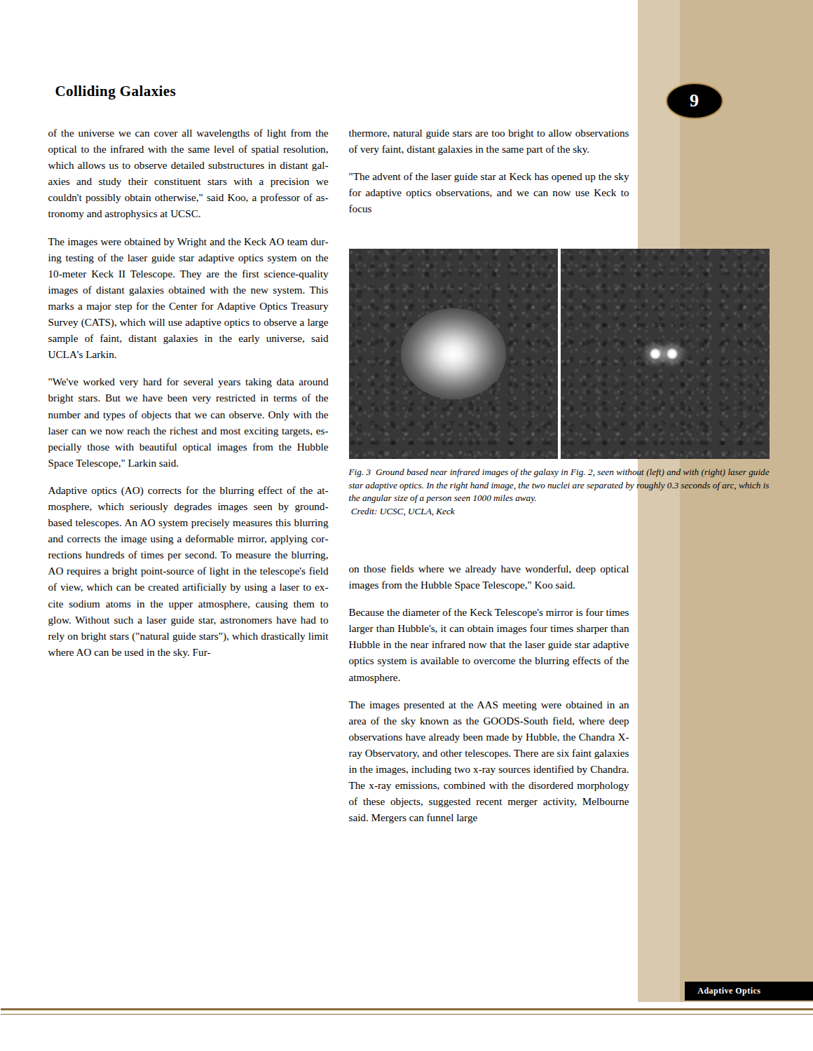Colliding Galaxies
9
of the universe we can cover all wavelengths of light from the optical to the infrared with the same level of spatial resolution, which allows us to observe detailed substructures in distant galaxies and study their constituent stars with a precision we couldn't possibly obtain otherwise," said Koo, a professor of astronomy and astrophysics at UCSC.
The images were obtained by Wright and the Keck AO team during testing of the laser guide star adaptive optics system on the 10-meter Keck II Telescope. They are the first science-quality images of distant galaxies obtained with the new system. This marks a major step for the Center for Adaptive Optics Treasury Survey (CATS), which will use adaptive optics to observe a large sample of faint, distant galaxies in the early universe, said UCLA's Larkin.
"We've worked very hard for several years taking data around bright stars. But we have been very restricted in terms of the number and types of objects that we can observe. Only with the laser can we now reach the richest and most exciting targets, especially those with beautiful optical images from the Hubble Space Telescope," Larkin said.
Adaptive optics (AO) corrects for the blurring effect of the atmosphere, which seriously degrades images seen by ground-based telescopes. An AO system precisely measures this blurring and corrects the image using a deformable mirror, applying corrections hundreds of times per second. To measure the blurring, AO requires a bright point-source of light in the telescope's field of view, which can be created artificially by using a laser to excite sodium atoms in the upper atmosphere, causing them to glow. Without such a laser guide star, astronomers have had to rely on bright stars ("natural guide stars"), which drastically limit where AO can be used in the sky. Fur-
thermore, natural guide stars are too bright to allow observations of very faint, distant galaxies in the same part of the sky.
"The advent of the laser guide star at Keck has opened up the sky for adaptive optics observations, and we can now use Keck to focus
Fig. 3 Ground based near infrared images of the galaxy in Fig. 2, seen without (left) and with (right) laser guide star adaptive optics. In the right hand image, the two nuclei are separated by roughly 0.3 seconds of arc, which is the angular size of a person seen 1000 miles away.
Credit: UCSC, UCLA, Keck
on those fields where we already have wonderful, deep optical images from the Hubble Space Telescope," Koo said.
Because the diameter of the Keck Telescope's mirror is four times larger than Hubble's, it can obtain images four times sharper than Hubble in the near infrared now that the laser guide star adaptive optics system is available to overcome the blurring effects of the atmosphere.
The images presented at the AAS meeting were obtained in an area of the sky known as the GOODS-South field, where deep observations have already been made by Hubble, the Chandra X-ray Observatory, and other telescopes. There are six faint galaxies in the images, including two x-ray sources identified by Chandra. The x-ray emissions, combined with the disordered morphology of these objects, suggested recent merger activity, Melbourne said. Mergers can funnel large
Adaptive Optics